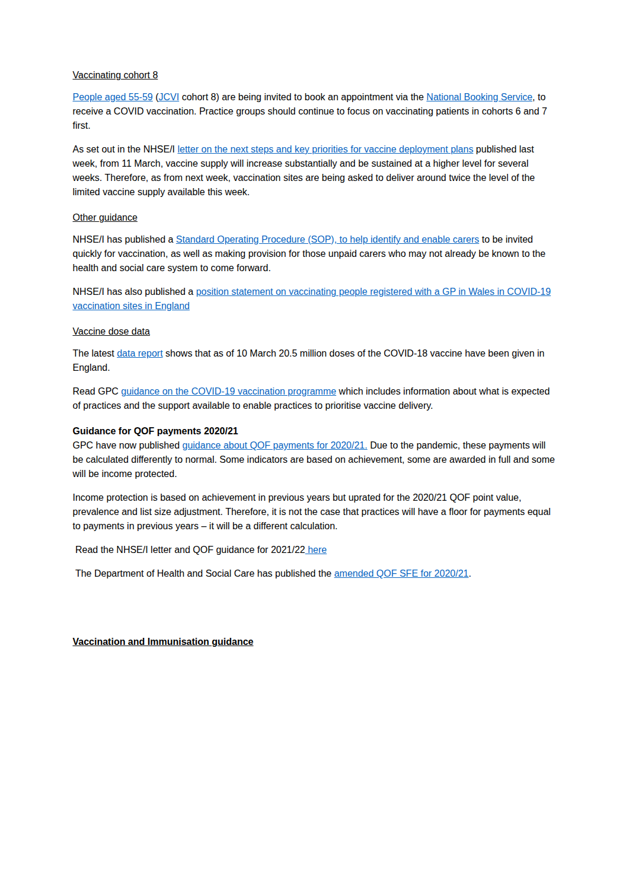Vaccinating cohort 8
People aged 55-59 (JCVI cohort 8) are being invited to book an appointment via the National Booking Service, to receive a COVID vaccination. Practice groups should continue to focus on vaccinating patients in cohorts 6 and 7 first.
As set out in the NHSE/I letter on the next steps and key priorities for vaccine deployment plans published last week, from 11 March, vaccine supply will increase substantially and be sustained at a higher level for several weeks. Therefore, as from next week, vaccination sites are being asked to deliver around twice the level of the limited vaccine supply available this week.
Other guidance
NHSE/I has published a Standard Operating Procedure (SOP), to help identify and enable carers to be invited quickly for vaccination, as well as making provision for those unpaid carers who may not already be known to the health and social care system to come forward.
NHSE/I has also published a position statement on vaccinating people registered with a GP in Wales in COVID-19 vaccination sites in England
Vaccine dose data
The latest data report shows that as of 10 March 20.5 million doses of the COVID-18 vaccine have been given in England.
Read GPC guidance on the COVID-19 vaccination programme which includes information about what is expected of practices and the support available to enable practices to prioritise vaccine delivery.
Guidance for QOF payments 2020/21
GPC have now published guidance about QOF payments for 2020/21. Due to the pandemic, these payments will be calculated differently to normal. Some indicators are based on achievement, some are awarded in full and some will be income protected.
Income protection is based on achievement in previous years but uprated for the 2020/21 QOF point value, prevalence and list size adjustment. Therefore, it is not the case that practices will have a floor for payments equal to payments in previous years – it will be a different calculation.
Read the NHSE/I letter and QOF guidance for 2021/22 here
The Department of Health and Social Care has published the amended QOF SFE for 2020/21.
Vaccination and Immunisation guidance